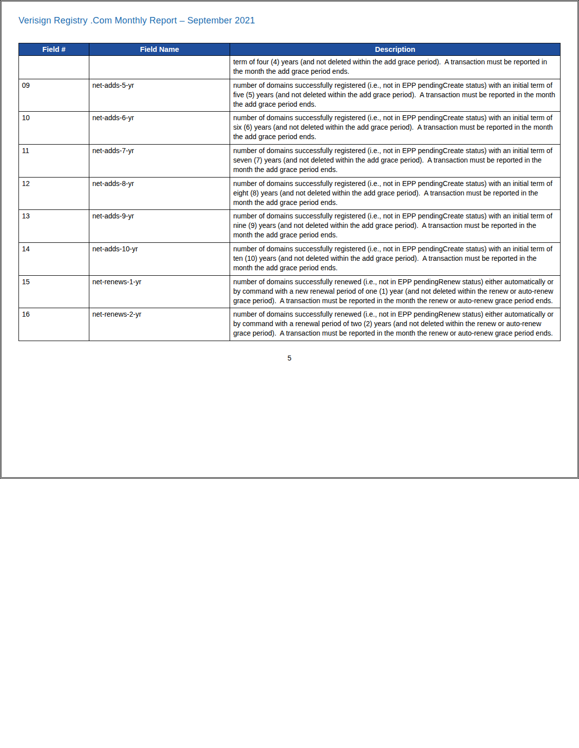Verisign Registry .Com Monthly Report – September 2021
| Field # | Field Name | Description |
| --- | --- | --- |
| | | term of four (4) years (and not deleted within the add grace period). A transaction must be reported in the month the add grace period ends. |
| 09 | net-adds-5-yr | number of domains successfully registered (i.e., not in EPP pendingCreate status) with an initial term of five (5) years (and not deleted within the add grace period). A transaction must be reported in the month the add grace period ends. |
| 10 | net-adds-6-yr | number of domains successfully registered (i.e., not in EPP pendingCreate status) with an initial term of six (6) years (and not deleted within the add grace period). A transaction must be reported in the month the add grace period ends. |
| 11 | net-adds-7-yr | number of domains successfully registered (i.e., not in EPP pendingCreate status) with an initial term of seven (7) years (and not deleted within the add grace period). A transaction must be reported in the month the add grace period ends. |
| 12 | net-adds-8-yr | number of domains successfully registered (i.e., not in EPP pendingCreate status) with an initial term of eight (8) years (and not deleted within the add grace period). A transaction must be reported in the month the add grace period ends. |
| 13 | net-adds-9-yr | number of domains successfully registered (i.e., not in EPP pendingCreate status) with an initial term of nine (9) years (and not deleted within the add grace period). A transaction must be reported in the month the add grace period ends. |
| 14 | net-adds-10-yr | number of domains successfully registered (i.e., not in EPP pendingCreate status) with an initial term of ten (10) years (and not deleted within the add grace period). A transaction must be reported in the month the add grace period ends. |
| 15 | net-renews-1-yr | number of domains successfully renewed (i.e., not in EPP pendingRenew status) either automatically or by command with a new renewal period of one (1) year (and not deleted within the renew or auto-renew grace period). A transaction must be reported in the month the renew or auto-renew grace period ends. |
| 16 | net-renews-2-yr | number of domains successfully renewed (i.e., not in EPP pendingRenew status) either automatically or by command with a renewal period of two (2) years (and not deleted within the renew or auto-renew grace period). A transaction must be reported in the month the renew or auto-renew grace period ends. |
5